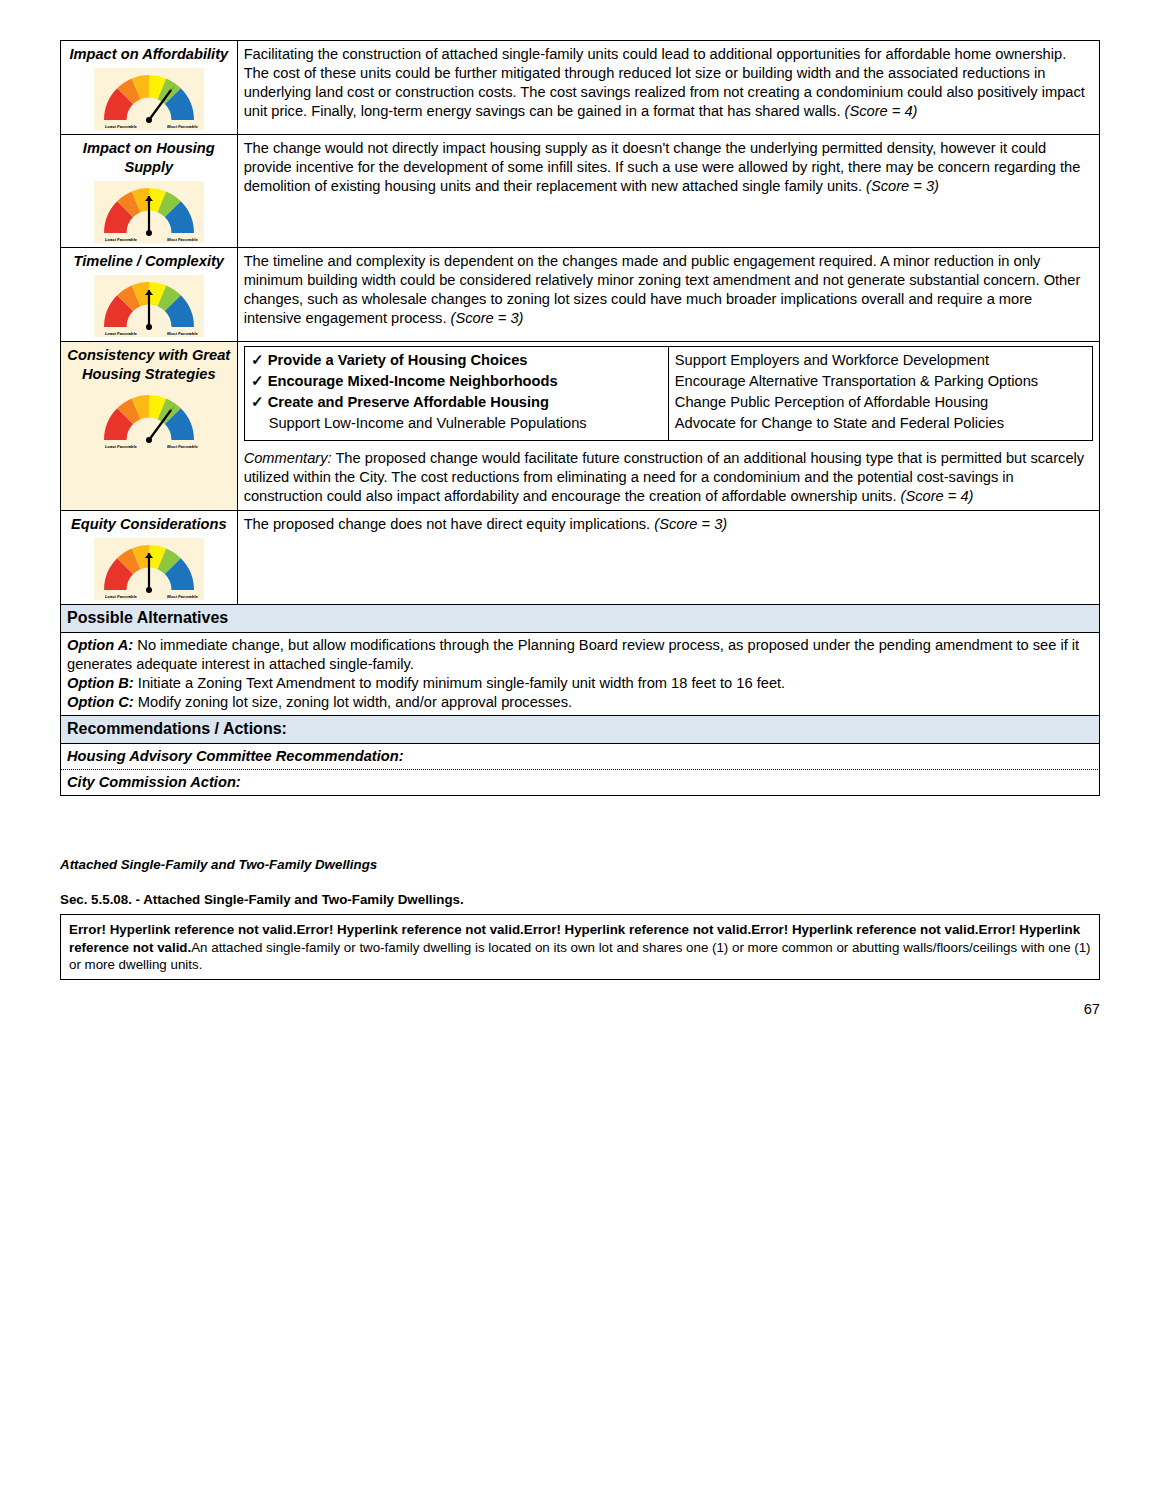| Impact on Affordability Least Favorable Most Favorable | Facilitating the construction of attached single-family units could lead to additional opportunities for affordable home ownership. The cost of these units could be further mitigated through reduced lot size or building width and the associated reductions in underlying land cost or construction costs. The cost savings realized from not creating a condominium could also positively impact unit price. Finally, long-term energy savings can be gained in a format that has shared walls. (Score = 4) |
| Impact on Housing Supply Least Favorable Most Favorable | The change would not directly impact housing supply as it doesn't change the underlying permitted density, however it could provide incentive for the development of some infill sites. If such a use were allowed by right, there may be concern regarding the demolition of existing housing units and their replacement with new attached single family units. (Score = 3) |
| Timeline / Complexity Least Favorable Most Favorable | The timeline and complexity is dependent on the changes made and public engagement required. A minor reduction in only minimum building width could be considered relatively minor zoning text amendment and not generate substantial concern. Other changes, such as wholesale changes to zoning lot sizes could have much broader implications overall and require a more intensive engagement process. (Score = 3) |
| Consistency with Great Housing Strategies Least Favorable Most Favorable | / Provide a Variety of Housing Choices Encourage Mixed-Income Neighborhoods Create and Preserve Affordable Housing Support Low-Income and Vulnerable Populations / Support Employers and Workforce Development Encourage Alternative Transportation & Parking Options Change Public Perception of Affordable Housing Advocate for Change to State and Federal Policies / Commentary: The proposed change would facilitate future construction of an additional housing type that is permitted but scarcely utilized within the City. The cost reductions from eliminating a need for a condominium and the potential cost-savings in construction could also impact affordability and encourage the creation of affordable ownership units. (Score = 4) |
| Equity Considerations Least Favorable Most Favorable | The proposed change does not have direct equity implications. (Score = 3) |
Possible Alternatives
Option A: No immediate change, but allow modifications through the Planning Board review process, as proposed under the pending amendment to see if it generates adequate interest in attached single-family.
Option B: Initiate a Zoning Text Amendment to modify minimum single-family unit width from 18 feet to 16 feet.
Option C: Modify zoning lot size, zoning lot width, and/or approval processes.
Recommendations / Actions:
Housing Advisory Committee Recommendation:
City Commission Action:
Attached Single-Family and Two-Family Dwellings
Sec. 5.5.08. - Attached Single-Family and Two-Family Dwellings.
Error! Hyperlink reference not valid.Error! Hyperlink reference not valid.Error! Hyperlink reference not valid.Error! Hyperlink reference not valid.Error! Hyperlink reference not valid. An attached single-family or two-family dwelling is located on its own lot and shares one (1) or more common or abutting walls/floors/ceilings with one (1) or more dwelling units.
67